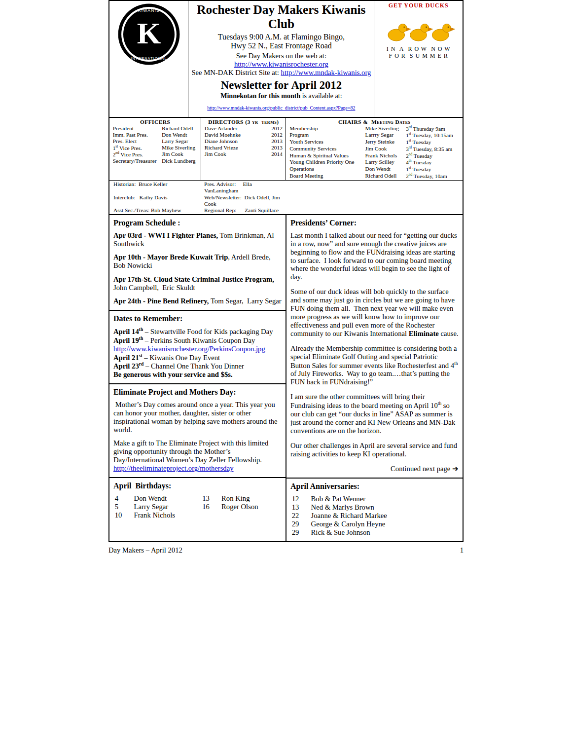| | Rochester Day Makers Kiwanis Club Tuesdays 9:00 A.M. at Flamingo Bingo, Hwy 52 N., East Frontage Road See Day Makers on the web at: http://www.kiwanisrochester.org See MN-DAK District Site at: http://www.mndak-kiwanis.org Newsletter for April 2012 Minnekotan for this month is available at: http://www.mndak-kiwanis.org/public_district/pub_Content.aspx?Page=82 | GET YOUR DUCKS I N A R O W N O W F O R S U M M E R |
| OFFICERS / President / Richard Odell / / Imm. Past Pres. / Don Wendt / / Pres. Elect / Larry Segar / / 1 st Vice Pres. / Mike Siverling / / 2 nd Vice Pres. / Jim Cook / / Secretary/Treasurer / Dick Lundberg / | DIRECTORS (3 yr terms) / Dave Arlander / 2012 / / David Moehnke / 2012 / / Diane Johnson / 2013 / / Richard Vrieze / 2013 / / Jim Cook / 2014 / | CHAIRS & Meeting Dates / Membership / Mike Siverling / 3 rd Thursday 9am / / Program / Larrry Segar / 1 st Tuesday, 10:15am / / Youth Services / Jerry Steinke / 1 st Tuesday / / Community Services / Jim Cook / 3 rd Tuesday, 8:35 am / / Human & Spiritual Values / Frank Nichols / 2 nd Tuesday / / Young Children Priority One / Larry Scilley / 4 th Tuesday / / Operations / Don Wendt / 1 st Tuesday / / Board Meeting / Richard Odell / 2 nd Tuesday, 10am / |
| / Historian: Bruce Keller / Pres. Advisor: Ella VanLaningham / / / Interclub: Kathy Davis / Web/Newsletter: Dick Odell, Jim Cook / / / Asst Sec./Treas: Bob Mayhew / Regional Rep: Zanti Squillace / / |
| Program Schedule : Apr 03rd - WWI I Fighter Planes, Tom Brinkman, Al Southwick Apr 10th - Mayor Brede Kuwait Trip , Ardell Brede, Bob Nowicki Apr 17th-St. Cloud State Criminal Justice Program, John Campbell, Eric Skuldt Apr 24th - Pine Bend Refinery, Tom Segar, Larry Segar Dates to Remember: April 14 th – Stewartville Food for Kids packaging Day April 19 th – Perkins South Kiwanis Coupon Day http://www.kiwanisrochester.org/PerkinsCoupon.jpg April 21 st – Kiwanis One Day Event April 23 rd – Channel One Thank You Dinner Be generous with your service and $$s. Eliminate Project and Mothers Day: Mother’s Day comes around once a year. This year you can honor your mother, daughter, sister or other inspirational woman by helping save mothers around the world. Make a gift to The Eliminate Project with this limited giving opportunity through the Mother’s Day/International Women’s Day Zeller Fellowship. http://theeliminateproject.org/mothersday April Birthdays: / 4 / Don Wendt / 13 / Ron King / / 5 / Larry Segar / 16 / Roger Olson / / 10 / Frank Nichols / / / | Presidents’ Corner: Last month I talked about our need for “getting our ducks in a row, now” and sure enough the creative juices are beginning to flow and the FUNdraising ideas are starting to surface. I look forward to our coming board meeting where the wonderful ideas will begin to see the light of day. Some of our duck ideas will bob quickly to the surface and some may just go in circles but we are going to have FUN doing them all. Then next year we will make even more progress as we will know how to improve our effectiveness and pull even more of the Rochester community to our Kiwanis International Eliminate cause. Already the Membership committee is considering both a special Eliminate Golf Outing and special Patriotic Button Sales for summer events like Rochesterfest and 4 th of July Fireworks. Way to go team.…that’s putting the FUN back in FUNdraising!” I am sure the other committees will bring their Fundraising ideas to the board meeting on April 10 th so our club can get “our ducks in line” ASAP as summer is just around the corner and KI New Orleans and MN-Dak conventions are on the horizon. Our other challenges in April are several service and fund raising activities to keep KI operational. Continued next page ➔ April Anniversaries: / 12 / Bob & Pat Wenner / / 13 / Ned & Marlys Brown / / 22 / Joanne & Richard Markee / / 29 / George & Carolyn Heyne / / 29 / Rick & Sue Johnson / |
Day Makers – April 2012 1